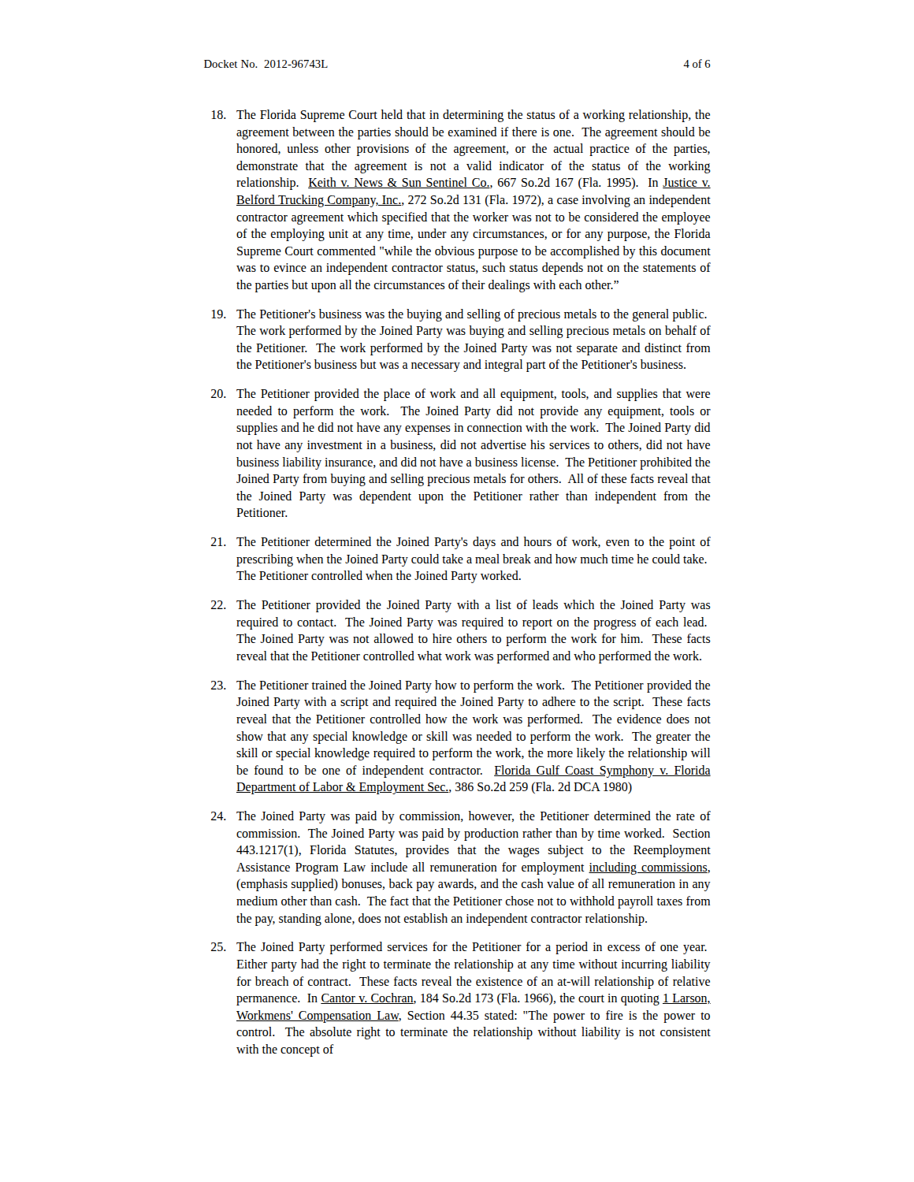Docket No. 2012-96743L 4 of 6
18. The Florida Supreme Court held that in determining the status of a working relationship, the agreement between the parties should be examined if there is one. The agreement should be honored, unless other provisions of the agreement, or the actual practice of the parties, demonstrate that the agreement is not a valid indicator of the status of the working relationship. Keith v. News & Sun Sentinel Co., 667 So.2d 167 (Fla. 1995). In Justice v. Belford Trucking Company, Inc., 272 So.2d 131 (Fla. 1972), a case involving an independent contractor agreement which specified that the worker was not to be considered the employee of the employing unit at any time, under any circumstances, or for any purpose, the Florida Supreme Court commented "while the obvious purpose to be accomplished by this document was to evince an independent contractor status, such status depends not on the statements of the parties but upon all the circumstances of their dealings with each other.”
19. The Petitioner's business was the buying and selling of precious metals to the general public. The work performed by the Joined Party was buying and selling precious metals on behalf of the Petitioner. The work performed by the Joined Party was not separate and distinct from the Petitioner's business but was a necessary and integral part of the Petitioner's business.
20. The Petitioner provided the place of work and all equipment, tools, and supplies that were needed to perform the work. The Joined Party did not provide any equipment, tools or supplies and he did not have any expenses in connection with the work. The Joined Party did not have any investment in a business, did not advertise his services to others, did not have business liability insurance, and did not have a business license. The Petitioner prohibited the Joined Party from buying and selling precious metals for others. All of these facts reveal that the Joined Party was dependent upon the Petitioner rather than independent from the Petitioner.
21. The Petitioner determined the Joined Party's days and hours of work, even to the point of prescribing when the Joined Party could take a meal break and how much time he could take. The Petitioner controlled when the Joined Party worked.
22. The Petitioner provided the Joined Party with a list of leads which the Joined Party was required to contact. The Joined Party was required to report on the progress of each lead. The Joined Party was not allowed to hire others to perform the work for him. These facts reveal that the Petitioner controlled what work was performed and who performed the work.
23. The Petitioner trained the Joined Party how to perform the work. The Petitioner provided the Joined Party with a script and required the Joined Party to adhere to the script. These facts reveal that the Petitioner controlled how the work was performed. The evidence does not show that any special knowledge or skill was needed to perform the work. The greater the skill or special knowledge required to perform the work, the more likely the relationship will be found to be one of independent contractor. Florida Gulf Coast Symphony v. Florida Department of Labor & Employment Sec., 386 So.2d 259 (Fla. 2d DCA 1980)
24. The Joined Party was paid by commission, however, the Petitioner determined the rate of commission. The Joined Party was paid by production rather than by time worked. Section 443.1217(1), Florida Statutes, provides that the wages subject to the Reemployment Assistance Program Law include all remuneration for employment including commissions, (emphasis supplied) bonuses, back pay awards, and the cash value of all remuneration in any medium other than cash. The fact that the Petitioner chose not to withhold payroll taxes from the pay, standing alone, does not establish an independent contractor relationship.
25. The Joined Party performed services for the Petitioner for a period in excess of one year. Either party had the right to terminate the relationship at any time without incurring liability for breach of contract. These facts reveal the existence of an at-will relationship of relative permanence. In Cantor v. Cochran, 184 So.2d 173 (Fla. 1966), the court in quoting 1 Larson, Workmens' Compensation Law, Section 44.35 stated: "The power to fire is the power to control. The absolute right to terminate the relationship without liability is not consistent with the concept of